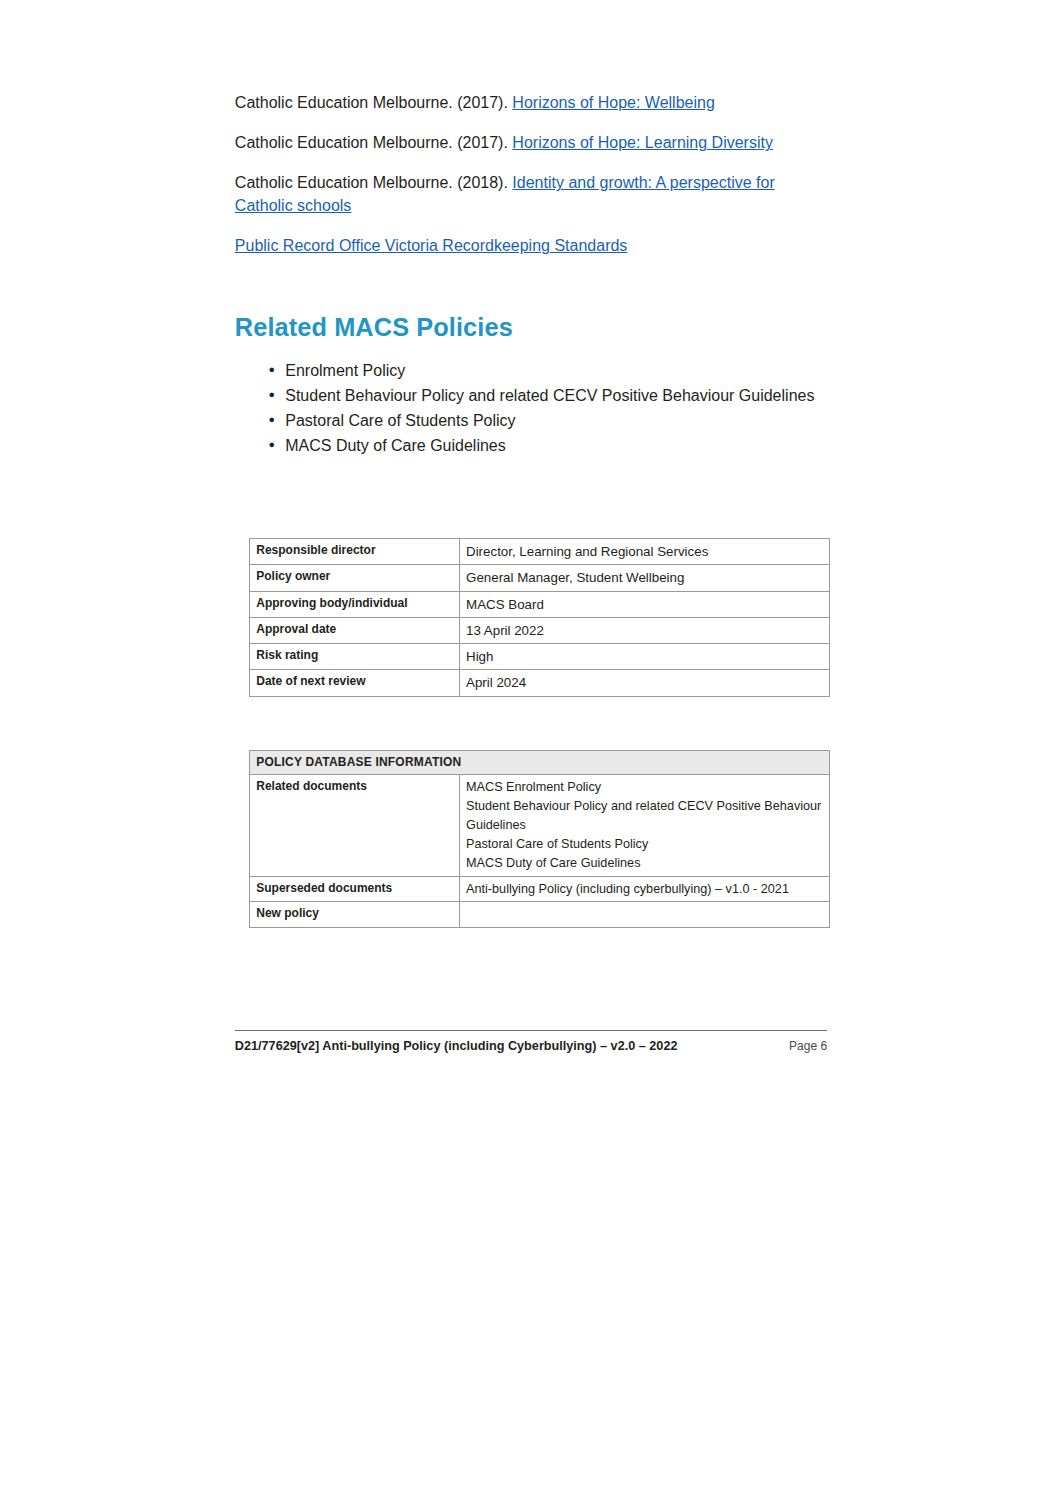Catholic Education Melbourne. (2017). Horizons of Hope: Wellbeing
Catholic Education Melbourne. (2017). Horizons of Hope: Learning Diversity
Catholic Education Melbourne. (2018). Identity and growth: A perspective for Catholic schools
Public Record Office Victoria Recordkeeping Standards
Related MACS Policies
Enrolment Policy
Student Behaviour Policy and related CECV Positive Behaviour Guidelines
Pastoral Care of Students Policy
MACS Duty of Care Guidelines
| Responsible director | Director, Learning and Regional Services |
| Policy owner | General Manager, Student Wellbeing |
| Approving body/individual | MACS Board |
| Approval date | 13 April 2022 |
| Risk rating | High |
| Date of next review | April 2024 |
| POLICY DATABASE INFORMATION |
| Related documents | MACS Enrolment Policy Student Behaviour Policy and related CECV Positive Behaviour Guidelines Pastoral Care of Students Policy MACS Duty of Care Guidelines |
| Superseded documents | Anti-bullying Policy (including cyberbullying) – v1.0 - 2021 |
| New policy | |
D21/77629[v2] Anti-bullying Policy (including Cyberbullying) – v2.0 – 2022
Page 6